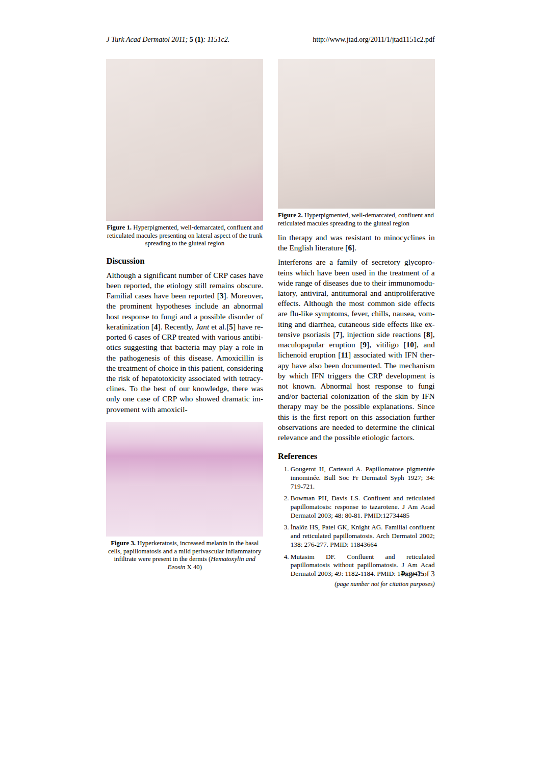J Turk Acad Dermatol 2011; 5 (1): 1151c2.
http://www.jtad.org/2011/1/jtad1151c2.pdf
Figure 1. Hyperpigmented, well-demarcated, confluent and reticulated macules presenting on lateral aspect of the trunk spreading to the gluteal region
Discussion
Although a significant number of CRP cases have been reported, the etiology still remains obscure. Familial cases have been reported [3]. Moreover, the prominent hypotheses include an abnormal host response to fungi and a possible disorder of keratinization [4]. Recently, Jant et al.[5] have reported 6 cases of CRP treated with various antibiotics suggesting that bacteria may play a role in the pathogenesis of this disease. Amoxicillin is the treatment of choice in this patient, considering the risk of hepatotoxicity associated with tetracyclines. To the best of our knowledge, there was only one case of CRP who showed dramatic improvement with amoxicil-
Figure 3. Hyperkeratosis, increased melanin in the basal cells, papillomatosis and a mild perivascular inflammatory infiltrate were present in the dermis (Hematoxylin and Eeosin X 40)
Figure 2. Hyperpigmented, well-demarcated, confluent and reticulated macules spreading to the gluteal region
lin therapy and was resistant to minocyclines in the English literature [6].
Interferons are a family of secretory glycoproteins which have been used in the treatment of a wide range of diseases due to their immunomodulatory, antiviral, antitumoral and antiproliferative effects. Although the most common side effects are flu-like symptoms, fever, chills, nausea, vomiting and diarrhea, cutaneous side effects like extensive psoriasis [7], injection side reactions [8], maculopapular eruption [9], vitiligo [10], and lichenoid eruption [11] associated with IFN therapy have also been documented. The mechanism by which IFN triggers the CRP development is not known. Abnormal host response to fungi and/or bacterial colonization of the skin by IFN therapy may be the possible explanations. Since this is the first report on this association further observations are needed to determine the clinical relevance and the possible etiologic factors.
References
Gougerot H, Carteaud A. Papillomatose pigmentée innominée. Bull Soc Fr Dermatol Syph 1927; 34: 719-721.
Bowman PH, Davis LS. Confluent and reticulated papillomatosis: response to tazarotene. J Am Acad Dermatol 2003; 48: 80-81. PMID:12734485
İnalöz HS, Patel GK, Knight AG. Familial confluent and reticulated papillomatosis. Arch Dermatol 2002; 138: 276-277. PMID: 11843664
Mutasim DF. Confluent and reticulated papillomatosis without papillomatosis. J Am Acad Dermatol 2003; 49: 1182-1184. PMID: 14639415
Page 2 of 3
(page number not for citation purposes)